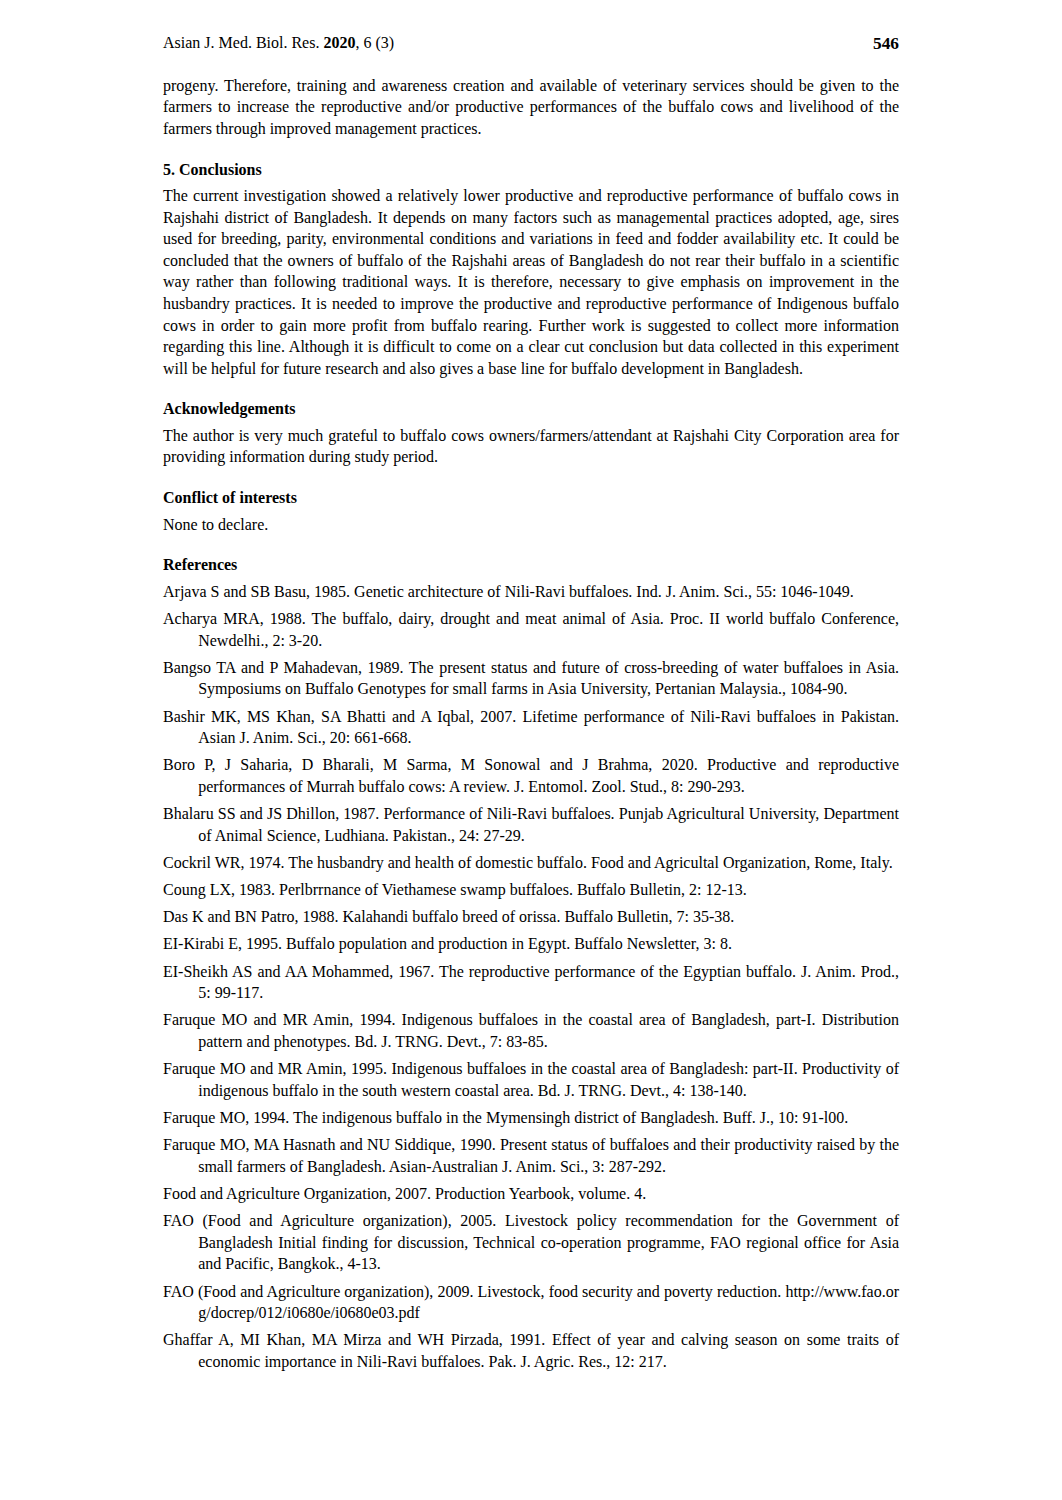Asian J. Med. Biol. Res. 2020, 6 (3)
546
progeny. Therefore, training and awareness creation and available of veterinary services should be given to the farmers to increase the reproductive and/or productive performances of the buffalo cows and livelihood of the farmers through improved management practices.
5. Conclusions
The current investigation showed a relatively lower productive and reproductive performance of buffalo cows in Rajshahi district of Bangladesh. It depends on many factors such as managemental practices adopted, age, sires used for breeding, parity, environmental conditions and variations in feed and fodder availability etc. It could be concluded that the owners of buffalo of the Rajshahi areas of Bangladesh do not rear their buffalo in a scientific way rather than following traditional ways. It is therefore, necessary to give emphasis on improvement in the husbandry practices. It is needed to improve the productive and reproductive performance of Indigenous buffalo cows in order to gain more profit from buffalo rearing. Further work is suggested to collect more information regarding this line. Although it is difficult to come on a clear cut conclusion but data collected in this experiment will be helpful for future research and also gives a base line for buffalo development in Bangladesh.
Acknowledgements
The author is very much grateful to buffalo cows owners/farmers/attendant at Rajshahi City Corporation area for providing information during study period.
Conflict of interests
None to declare.
References
Arjava S and SB Basu, 1985. Genetic architecture of Nili-Ravi buffaloes. Ind. J. Anim. Sci., 55: 1046-1049.
Acharya MRA, 1988. The buffalo, dairy, drought and meat animal of Asia. Proc. II world buffalo Conference, Newdelhi., 2: 3-20.
Bangso TA and P Mahadevan, 1989. The present status and future of cross-breeding of water buffaloes in Asia. Symposiums on Buffalo Genotypes for small farms in Asia University, Pertanian Malaysia., 1084-90.
Bashir MK, MS Khan, SA Bhatti and A Iqbal, 2007. Lifetime performance of Nili-Ravi buffaloes in Pakistan. Asian J. Anim. Sci., 20: 661-668.
Boro P, J Saharia, D Bharali, M Sarma, M Sonowal and J Brahma, 2020. Productive and reproductive performances of Murrah buffalo cows: A review. J. Entomol. Zool. Stud., 8: 290-293.
Bhalaru SS and JS Dhillon, 1987. Performance of Nili-Ravi buffaloes. Punjab Agricultural University, Department of Animal Science, Ludhiana. Pakistan., 24: 27-29.
Cockril WR, 1974. The husbandry and health of domestic buffalo. Food and Agricultal Organization, Rome, Italy.
Coung LX, 1983. Perlbrrnance of Viethamese swamp buffaloes. Buffalo Bulletin, 2: 12-13.
Das K and BN Patro, 1988. Kalahandi buffalo breed of orissa. Buffalo Bulletin, 7: 35-38.
EI-Kirabi E, 1995. Buffalo population and production in Egypt. Buffalo Newsletter, 3: 8.
EI-Sheikh AS and AA Mohammed, 1967. The reproductive performance of the Egyptian buffalo. J. Anim. Prod., 5: 99-117.
Faruque MO and MR Amin, 1994. Indigenous buffaloes in the coastal area of Bangladesh, part-I. Distribution pattern and phenotypes. Bd. J. TRNG. Devt., 7: 83-85.
Faruque MO and MR Amin, 1995. Indigenous buffaloes in the coastal area of Bangladesh: part-II. Productivity of indigenous buffalo in the south western coastal area. Bd. J. TRNG. Devt., 4: 138-140.
Faruque MO, 1994. The indigenous buffalo in the Mymensingh district of Bangladesh. Buff. J., 10: 91-l00.
Faruque MO, MA Hasnath and NU Siddique, 1990. Present status of buffaloes and their productivity raised by the small farmers of Bangladesh. Asian-Australian J. Anim. Sci., 3: 287-292.
Food and Agriculture Organization, 2007. Production Yearbook, volume. 4.
FAO (Food and Agriculture organization), 2005. Livestock policy recommendation for the Government of Bangladesh Initial finding for discussion, Technical co-operation programme, FAO regional office for Asia and Pacific, Bangkok., 4-13.
FAO (Food and Agriculture organization), 2009. Livestock, food security and poverty reduction. http://www.fao.org/docrep/012/i0680e/i0680e03.pdf
Ghaffar A, MI Khan, MA Mirza and WH Pirzada, 1991. Effect of year and calving season on some traits of economic importance in Nili-Ravi buffaloes. Pak. J. Agric. Res., 12: 217.